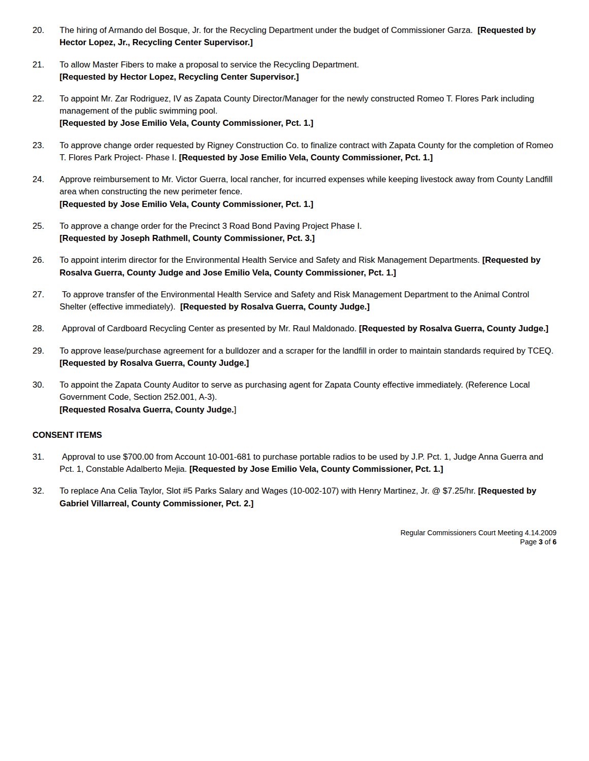20. The hiring of Armando del Bosque, Jr. for the Recycling Department under the budget of Commissioner Garza. [Requested by Hector Lopez, Jr., Recycling Center Supervisor.]
21. To allow Master Fibers to make a proposal to service the Recycling Department.
[Requested by Hector Lopez, Recycling Center Supervisor.]
22. To appoint Mr. Zar Rodriguez, IV as Zapata County Director/Manager for the newly constructed Romeo T. Flores Park including management of the public swimming pool.
[Requested by Jose Emilio Vela, County Commissioner, Pct. 1.]
23. To approve change order requested by Rigney Construction Co. to finalize contract with Zapata County for the completion of Romeo T. Flores Park Project- Phase I. [Requested by Jose Emilio Vela, County Commissioner, Pct. 1.]
24. Approve reimbursement to Mr. Victor Guerra, local rancher, for incurred expenses while keeping livestock away from County Landfill area when constructing the new perimeter fence.
[Requested by Jose Emilio Vela, County Commissioner, Pct. 1.]
25. To approve a change order for the Precinct 3 Road Bond Paving Project Phase I.
[Requested by Joseph Rathmell, County Commissioner, Pct. 3.]
26. To appoint interim director for the Environmental Health Service and Safety and Risk Management Departments. [Requested by Rosalva Guerra, County Judge and Jose Emilio Vela, County Commissioner, Pct. 1.]
27. To approve transfer of the Environmental Health Service and Safety and Risk Management Department to the Animal Control Shelter (effective immediately). [Requested by Rosalva Guerra, County Judge.]
28. Approval of Cardboard Recycling Center as presented by Mr. Raul Maldonado. [Requested by Rosalva Guerra, County Judge.]
29. To approve lease/purchase agreement for a bulldozer and a scraper for the landfill in order to maintain standards required by TCEQ. [Requested by Rosalva Guerra, County Judge.]
30. To appoint the Zapata County Auditor to serve as purchasing agent for Zapata County effective immediately. (Reference Local Government Code, Section 252.001, A-3).
[Requested Rosalva Guerra, County Judge.]
CONSENT ITEMS
31. Approval to use $700.00 from Account 10-001-681 to purchase portable radios to be used by J.P. Pct. 1, Judge Anna Guerra and Pct. 1, Constable Adalberto Mejia. [Requested by Jose Emilio Vela, County Commissioner, Pct. 1.]
32. To replace Ana Celia Taylor, Slot #5 Parks Salary and Wages (10-002-107) with Henry Martinez, Jr. @ $7.25/hr. [Requested by Gabriel Villarreal, County Commissioner, Pct. 2.]
Regular Commissioners Court Meeting 4.14.2009
Page 3 of 6